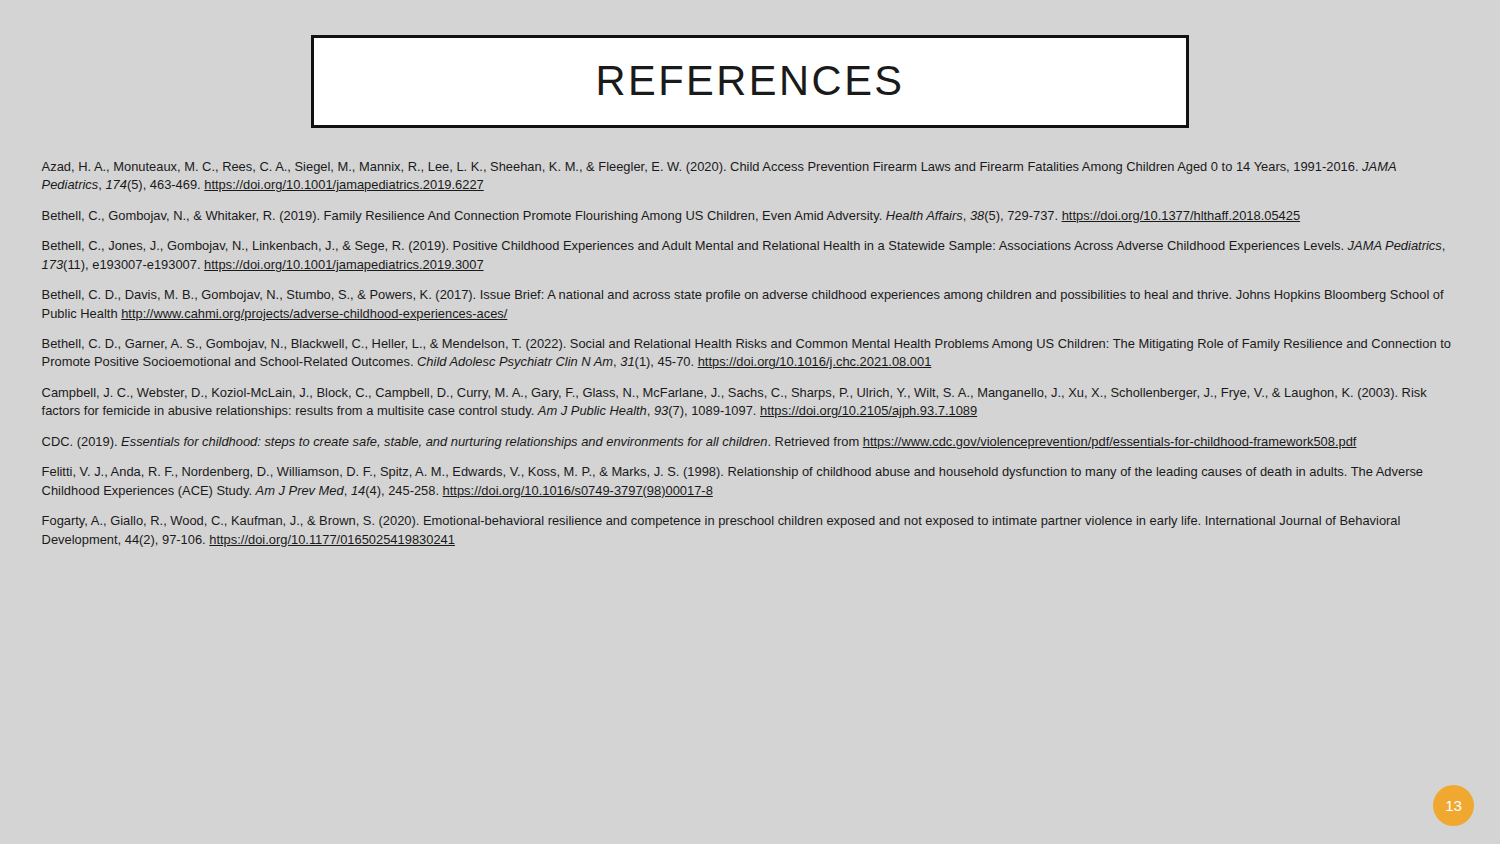REFERENCES
Azad, H. A., Monuteaux, M. C., Rees, C. A., Siegel, M., Mannix, R., Lee, L. K., Sheehan, K. M., & Fleegler, E. W. (2020). Child Access Prevention Firearm Laws and Firearm Fatalities Among Children Aged 0 to 14 Years, 1991-2016. JAMA Pediatrics, 174(5), 463-469. https://doi.org/10.1001/jamapediatrics.2019.6227
Bethell, C., Gombojav, N., & Whitaker, R. (2019). Family Resilience And Connection Promote Flourishing Among US Children, Even Amid Adversity. Health Affairs, 38(5), 729-737. https://doi.org/10.1377/hlthaff.2018.05425
Bethell, C., Jones, J., Gombojav, N., Linkenbach, J., & Sege, R. (2019). Positive Childhood Experiences and Adult Mental and Relational Health in a Statewide Sample: Associations Across Adverse Childhood Experiences Levels. JAMA Pediatrics, 173(11), e193007-e193007. https://doi.org/10.1001/jamapediatrics.2019.3007
Bethell, C. D., Davis, M. B., Gombojav, N., Stumbo, S., & Powers, K. (2017). Issue Brief: A national and across state profile on adverse childhood experiences among children and possibilities to heal and thrive. Johns Hopkins Bloomberg School of Public Health http://www.cahmi.org/projects/adverse-childhood-experiences-aces/
Bethell, C. D., Garner, A. S., Gombojav, N., Blackwell, C., Heller, L., & Mendelson, T. (2022). Social and Relational Health Risks and Common Mental Health Problems Among US Children: The Mitigating Role of Family Resilience and Connection to Promote Positive Socioemotional and School-Related Outcomes. Child Adolesc Psychiatr Clin N Am, 31(1), 45-70. https://doi.org/10.1016/j.chc.2021.08.001
Campbell, J. C., Webster, D., Koziol-McLain, J., Block, C., Campbell, D., Curry, M. A., Gary, F., Glass, N., McFarlane, J., Sachs, C., Sharps, P., Ulrich, Y., Wilt, S. A., Manganello, J., Xu, X., Schollenberger, J., Frye, V., & Laughon, K. (2003). Risk factors for femicide in abusive relationships: results from a multisite case control study. Am J Public Health, 93(7), 1089-1097. https://doi.org/10.2105/ajph.93.7.1089
CDC. (2019). Essentials for childhood: steps to create safe, stable, and nurturing relationships and environments for all children. Retrieved from https://www.cdc.gov/violenceprevention/pdf/essentials-for-childhood-framework508.pdf
Felitti, V. J., Anda, R. F., Nordenberg, D., Williamson, D. F., Spitz, A. M., Edwards, V., Koss, M. P., & Marks, J. S. (1998). Relationship of childhood abuse and household dysfunction to many of the leading causes of death in adults. The Adverse Childhood Experiences (ACE) Study. Am J Prev Med, 14(4), 245-258. https://doi.org/10.1016/s0749-3797(98)00017-8
Fogarty, A., Giallo, R., Wood, C., Kaufman, J., & Brown, S. (2020). Emotional-behavioral resilience and competence in preschool children exposed and not exposed to intimate partner violence in early life. International Journal of Behavioral Development, 44(2), 97-106. https://doi.org/10.1177/0165025419830241
13